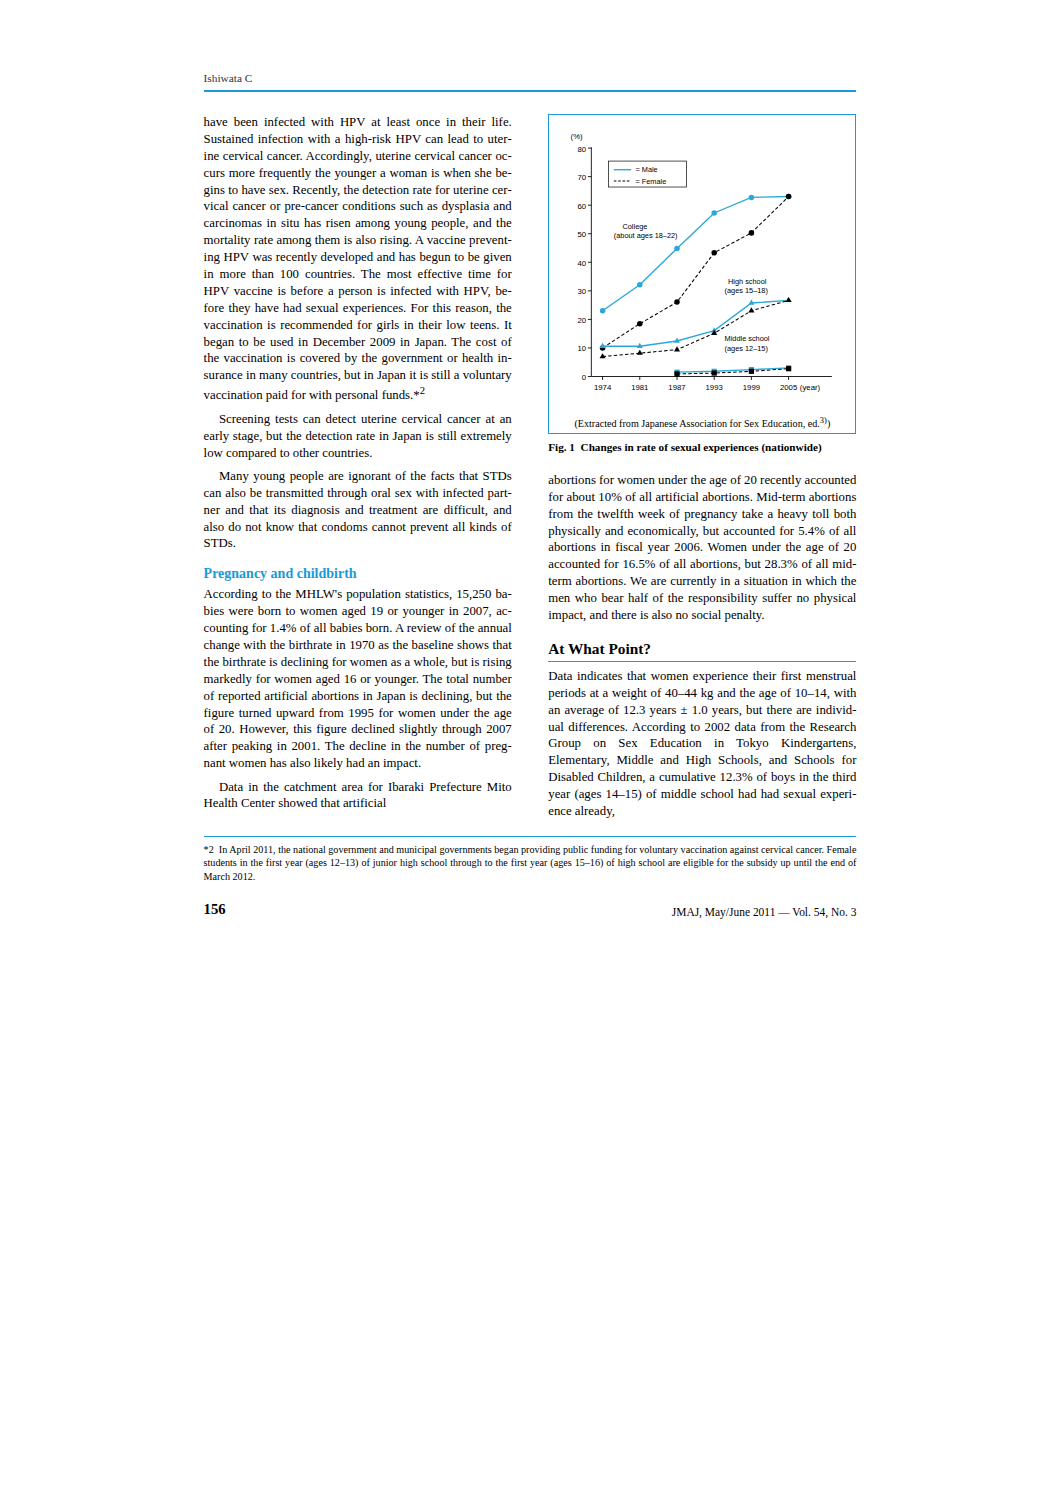Ishiwata C
have been infected with HPV at least once in their life. Sustained infection with a high-risk HPV can lead to uterine cervical cancer. Accordingly, uterine cervical cancer occurs more frequently the younger a woman is when she begins to have sex. Recently, the detection rate for uterine cervical cancer or pre-cancer conditions such as dysplasia and carcinomas in situ has risen among young people, and the mortality rate among them is also rising. A vaccine preventing HPV was recently developed and has begun to be given in more than 100 countries. The most effective time for HPV vaccine is before a person is infected with HPV, before they have had sexual experiences. For this reason, the vaccination is recommended for girls in their low teens. It began to be used in December 2009 in Japan. The cost of the vaccination is covered by the government or health insurance in many countries, but in Japan it is still a voluntary vaccination paid for with personal funds.*2
Screening tests can detect uterine cervical cancer at an early stage, but the detection rate in Japan is still extremely low compared to other countries.
Many young people are ignorant of the facts that STDs can also be transmitted through oral sex with infected partner and that its diagnosis and treatment are difficult, and also do not know that condoms cannot prevent all kinds of STDs.
Pregnancy and childbirth
According to the MHLW's population statistics, 15,250 babies were born to women aged 19 or younger in 2007, accounting for 1.4% of all babies born. A review of the annual change with the birthrate in 1970 as the baseline shows that the birthrate is declining for women as a whole, but is rising markedly for women aged 16 or younger. The total number of reported artificial abortions in Japan is declining, but the figure turned upward from 1995 for women under the age of 20. However, this figure declined slightly through 2007 after peaking in 2001. The decline in the number of pregnant women has also likely had an impact.
Data in the catchment area for Ibaraki Prefecture Mito Health Center showed that artificial
(%) 80 70 60 50 40 30 20 10 0 1974 1981 1987 1993 1999 2005 (year) = Male = Female College (about ages 18–22) High school (ages 15–18) Middle school (ages 12–15)
(Extracted from Japanese Association for Sex Education, ed.3))
Fig. 1 Changes in rate of sexual experiences (nationwide)
abortions for women under the age of 20 recently accounted for about 10% of all artificial abortions. Mid-term abortions from the twelfth week of pregnancy take a heavy toll both physically and economically, but accounted for 5.4% of all abortions in fiscal year 2006. Women under the age of 20 accounted for 16.5% of all abortions, but 28.3% of all mid-term abortions. We are currently in a situation in which the men who bear half of the responsibility suffer no physical impact, and there is also no social penalty.
At What Point?
Data indicates that women experience their first menstrual periods at a weight of 40–44 kg and the age of 10–14, with an average of 12.3 years ± 1.0 years, but there are individual differences. According to 2002 data from the Research Group on Sex Education in Tokyo Kindergartens, Elementary, Middle and High Schools, and Schools for Disabled Children, a cumulative 12.3% of boys in the third year (ages 14–15) of middle school had had sexual experience already,
*2 In April 2011, the national government and municipal governments began providing public funding for voluntary vaccination against cervical cancer. Female students in the first year (ages 12–13) of junior high school through to the first year (ages 15–16) of high school are eligible for the subsidy up until the end of March 2012.
156
JMAJ, May/June 2011 — Vol. 54, No. 3